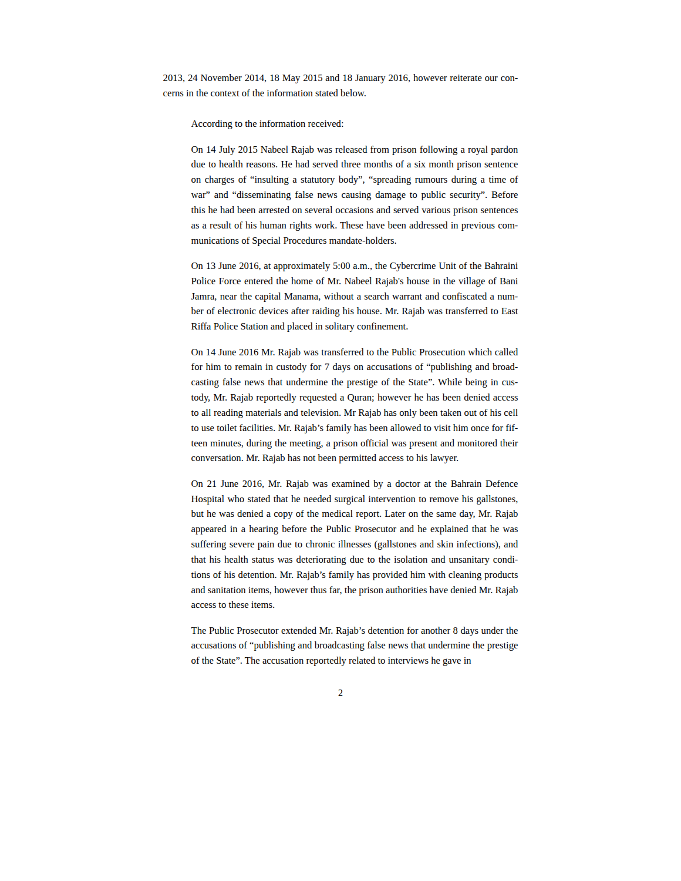2013, 24 November 2014, 18 May 2015 and 18 January 2016, however reiterate our concerns in the context of the information stated below.
According to the information received:
On 14 July 2015 Nabeel Rajab was released from prison following a royal pardon due to health reasons. He had served three months of a six month prison sentence on charges of “insulting a statutory body”, “spreading rumours during a time of war” and “disseminating false news causing damage to public security”. Before this he had been arrested on several occasions and served various prison sentences as a result of his human rights work. These have been addressed in previous communications of Special Procedures mandate-holders.
On 13 June 2016, at approximately 5:00 a.m., the Cybercrime Unit of the Bahraini Police Force entered the home of Mr. Nabeel Rajab's house in the village of Bani Jamra, near the capital Manama, without a search warrant and confiscated a number of electronic devices after raiding his house. Mr. Rajab was transferred to East Riffa Police Station and placed in solitary confinement.
On 14 June 2016 Mr. Rajab was transferred to the Public Prosecution which called for him to remain in custody for 7 days on accusations of “publishing and broadcasting false news that undermine the prestige of the State”. While being in custody, Mr. Rajab reportedly requested a Quran; however he has been denied access to all reading materials and television. Mr Rajab has only been taken out of his cell to use toilet facilities. Mr. Rajab’s family has been allowed to visit him once for fifteen minutes, during the meeting, a prison official was present and monitored their conversation. Mr. Rajab has not been permitted access to his lawyer.
On 21 June 2016, Mr. Rajab was examined by a doctor at the Bahrain Defence Hospital who stated that he needed surgical intervention to remove his gallstones, but he was denied a copy of the medical report. Later on the same day, Mr. Rajab appeared in a hearing before the Public Prosecutor and he explained that he was suffering severe pain due to chronic illnesses (gallstones and skin infections), and that his health status was deteriorating due to the isolation and unsanitary conditions of his detention. Mr. Rajab’s family has provided him with cleaning products and sanitation items, however thus far, the prison authorities have denied Mr. Rajab access to these items.
The Public Prosecutor extended Mr. Rajab’s detention for another 8 days under the accusations of “publishing and broadcasting false news that undermine the prestige of the State”. The accusation reportedly related to interviews he gave in
2